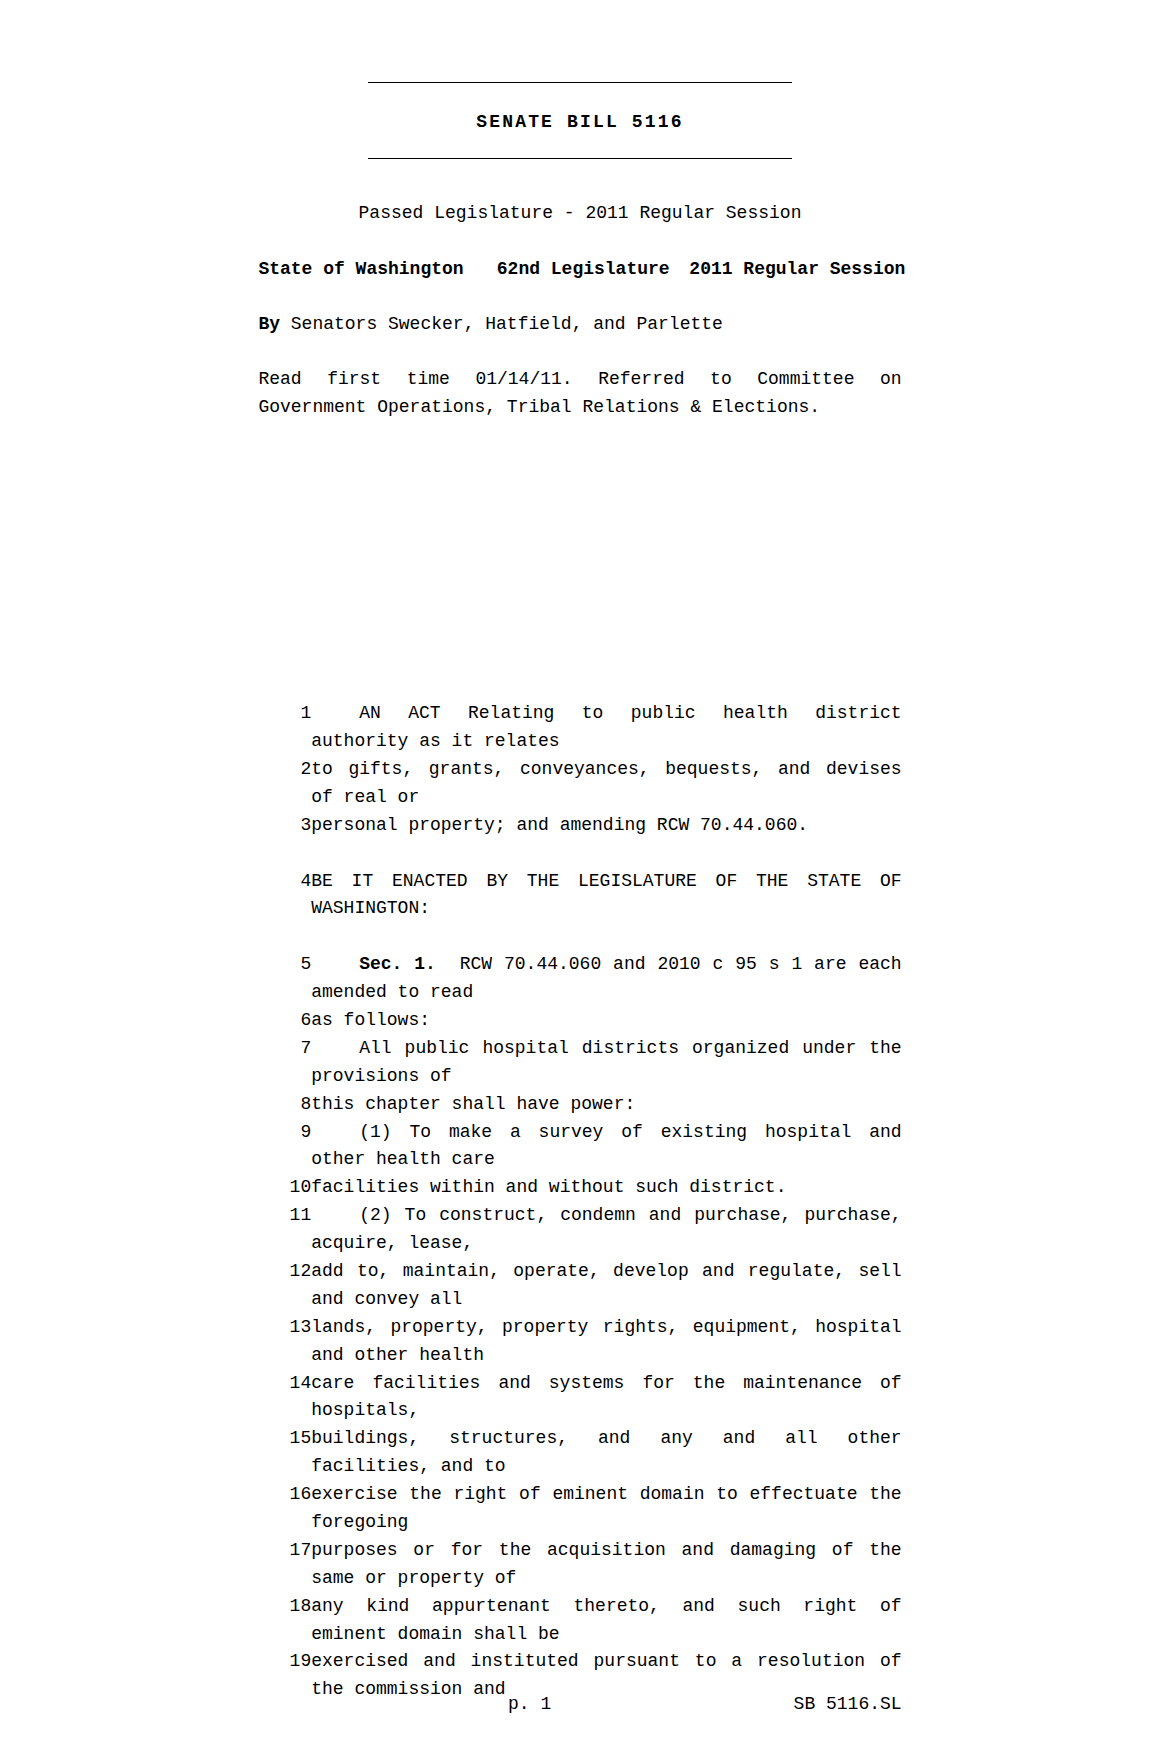SENATE BILL 5116
Passed Legislature - 2011 Regular Session
State of Washington 62nd Legislature 2011 Regular Session
By Senators Swecker, Hatfield, and Parlette
Read first time 01/14/11. Referred to Committee on Government Operations, Tribal Relations & Elections.
| 1 | AN ACT Relating to public health district authority as it relates |
| 2 | to gifts, grants, conveyances, bequests, and devises of real or |
| 3 | personal property; and amending RCW 70.44.060. |
| 4 | BE IT ENACTED BY THE LEGISLATURE OF THE STATE OF WASHINGTON: |
| 5 | Sec. 1. RCW 70.44.060 and 2010 c 95 s 1 are each amended to read |
| 6 | as follows: |
| 7 | All public hospital districts organized under the provisions of |
| 8 | this chapter shall have power: |
| 9 | (1) To make a survey of existing hospital and other health care |
| 10 | facilities within and without such district. |
| 11 | (2) To construct, condemn and purchase, purchase, acquire, lease, |
| 12 | add to, maintain, operate, develop and regulate, sell and convey all |
| 13 | lands, property, property rights, equipment, hospital and other health |
| 14 | care facilities and systems for the maintenance of hospitals, |
| 15 | buildings, structures, and any and all other facilities, and to |
| 16 | exercise the right of eminent domain to effectuate the foregoing |
| 17 | purposes or for the acquisition and damaging of the same or property of |
| 18 | any kind appurtenant thereto, and such right of eminent domain shall be |
| 19 | exercised and instituted pursuant to a resolution of the commission and |
p. 1 SB 5116.SL